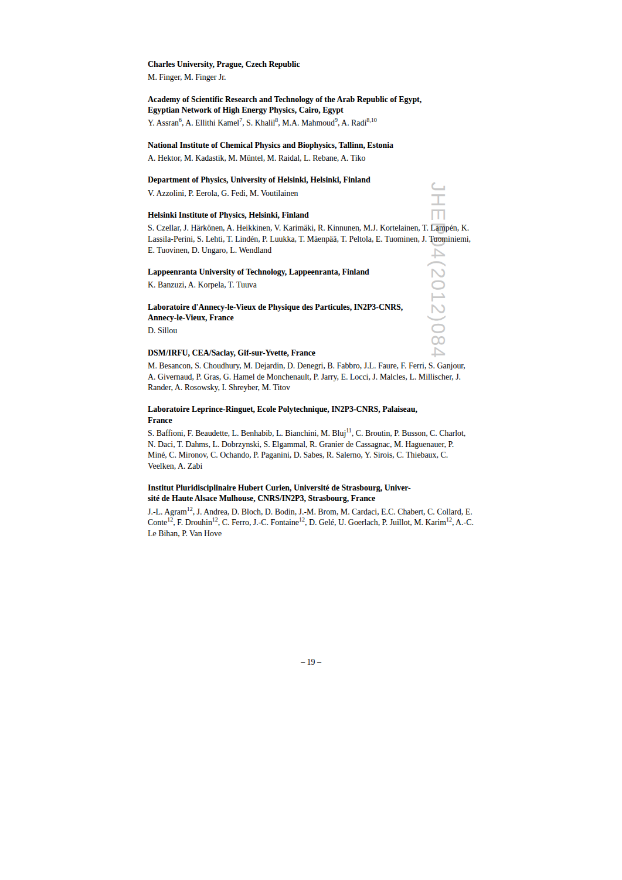JHEP04(2012)084
Charles University, Prague, Czech Republic
M. Finger, M. Finger Jr.
Academy of Scientific Research and Technology of the Arab Republic of Egypt,
Egyptian Network of High Energy Physics, Cairo, Egypt
Y. Assran6, A. Ellithi Kamel7, S. Khalil8, M.A. Mahmoud9, A. Radi8,10
National Institute of Chemical Physics and Biophysics, Tallinn, Estonia
A. Hektor, M. Kadastik, M. Müntel, M. Raidal, L. Rebane, A. Tiko
Department of Physics, University of Helsinki, Helsinki, Finland
V. Azzolini, P. Eerola, G. Fedi, M. Voutilainen
Helsinki Institute of Physics, Helsinki, Finland
S. Czellar, J. Härkönen, A. Heikkinen, V. Karimäki, R. Kinnunen, M.J. Kortelainen, T. Lampén, K. Lassila-Perini, S. Lehti, T. Lindén, P. Luukka, T. Mäenpää, T. Peltola, E. Tuominen, J. Tuominiemi, E. Tuovinen, D. Ungaro, L. Wendland
Lappeenranta University of Technology, Lappeenranta, Finland
K. Banzuzi, A. Korpela, T. Tuuva
Laboratoire d'Annecy-le-Vieux de Physique des Particules, IN2P3-CNRS,
Annecy-le-Vieux, France
D. Sillou
DSM/IRFU, CEA/Saclay, Gif-sur-Yvette, France
M. Besancon, S. Choudhury, M. Dejardin, D. Denegri, B. Fabbro, J.L. Faure, F. Ferri, S. Ganjour, A. Givernaud, P. Gras, G. Hamel de Monchenault, P. Jarry, E. Locci, J. Malcles, L. Millischer, J. Rander, A. Rosowsky, I. Shreyber, M. Titov
Laboratoire Leprince-Ringuet, Ecole Polytechnique, IN2P3-CNRS, Palaiseau,
France
S. Baffioni, F. Beaudette, L. Benhabib, L. Bianchini, M. Bluj11, C. Broutin, P. Busson, C. Charlot, N. Daci, T. Dahms, L. Dobrzynski, S. Elgammal, R. Granier de Cassagnac, M. Haguenauer, P. Miné, C. Mironov, C. Ochando, P. Paganini, D. Sabes, R. Salerno, Y. Sirois, C. Thiebaux, C. Veelken, A. Zabi
Institut Pluridisciplinaire Hubert Curien, Université de Strasbourg, Univer-
sité de Haute Alsace Mulhouse, CNRS/IN2P3, Strasbourg, France
J.-L. Agram12, J. Andrea, D. Bloch, D. Bodin, J.-M. Brom, M. Cardaci, E.C. Chabert, C. Collard, E. Conte12, F. Drouhin12, C. Ferro, J.-C. Fontaine12, D. Gelé, U. Goerlach, P. Juillot, M. Karim12, A.-C. Le Bihan, P. Van Hove
– 19 –